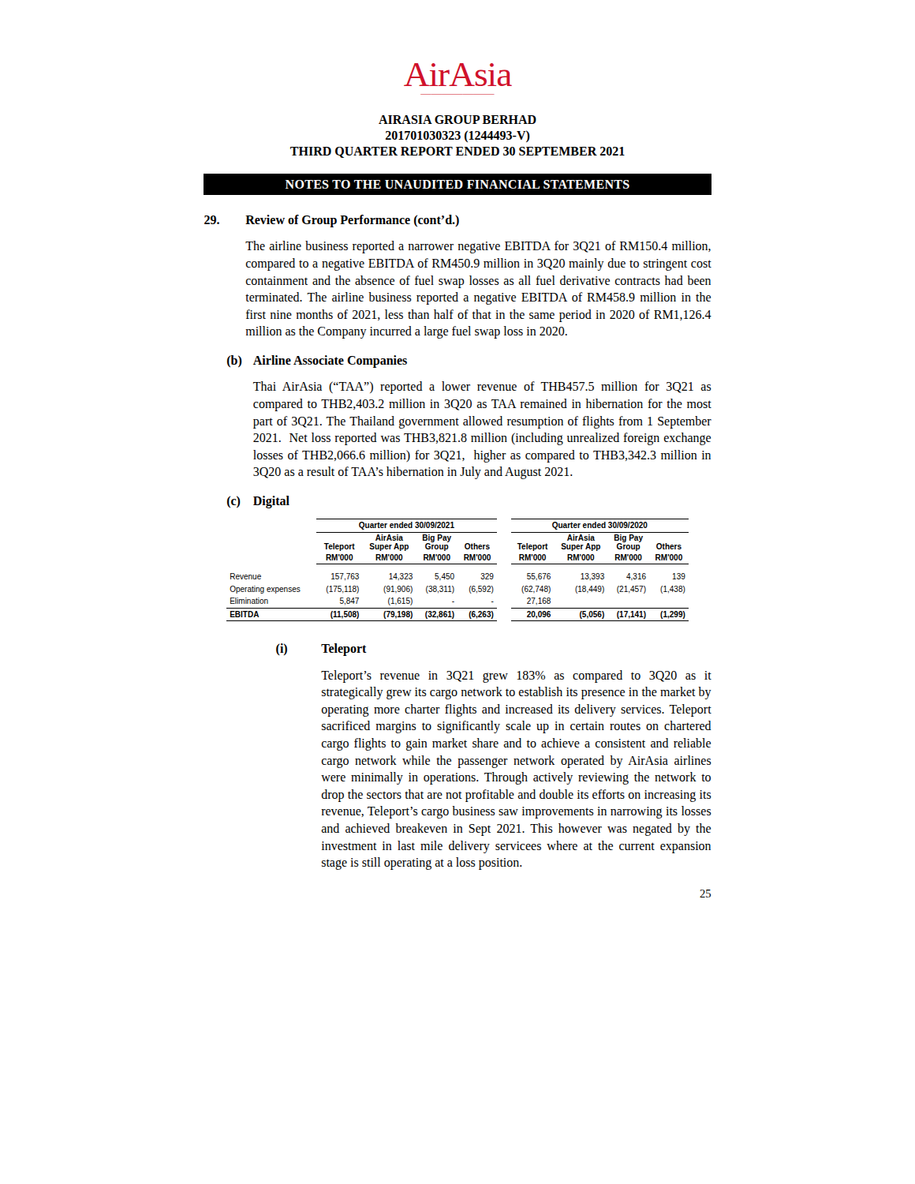AirAsia———————
AIRASIA GROUP BERHAD
201701030323 (1244493-V)
THIRD QUARTER REPORT ENDED 30 SEPTEMBER 2021
NOTES TO THE UNAUDITED FINANCIAL STATEMENTS
29.
Review of Group Performance (cont’d.)
The airline business reported a narrower negative EBITDA for 3Q21 of RM150.4 million, compared to a negative EBITDA of RM450.9 million in 3Q20 mainly due to stringent cost containment and the absence of fuel swap losses as all fuel derivative contracts had been terminated. The airline business reported a negative EBITDA of RM458.9 million in the first nine months of 2021, less than half of that in the same period in 2020 of RM1,126.4 million as the Company incurred a large fuel swap loss in 2020.
(b)
Airline Associate Companies
Thai AirAsia (“TAA”) reported a lower revenue of THB457.5 million for 3Q21 as compared to THB2,403.2 million in 3Q20 as TAA remained in hibernation for the most part of 3Q21. The Thailand government allowed resumption of flights from 1 September 2021. Net loss reported was THB3,821.8 million (including unrealized foreign exchange losses of THB2,066.6 million) for 3Q21, higher as compared to THB3,342.3 million in 3Q20 as a result of TAA’s hibernation in July and August 2021.
(c)
Digital
| | Quarter ended 30/09/2021 | | Quarter ended 30/09/2020 |
| | Teleport | AirAsia Super App | Big Pay Group | Others | | Teleport | AirAsia Super App | Big Pay Group | Others |
| | RM'000 | RM'000 | RM'000 | RM'000 | | RM'000 | RM'000 | RM'000 | RM'000 |
| Revenue | 157,763 | 14,323 | 5,450 | 329 | | 55,676 | 13,393 | 4,316 | 139 |
| Operating expenses | (175,118) | (91,906) | (38,311) | (6,592) | | (62,748) | (18,449) | (21,457) | (1,438) |
| Elimination | 5,847 | (1,615) | - | - | | 27,168 | | | |
| EBITDA | (11,508) | (79,198) | (32,861) | (6,263) | | 20,096 | (5,056) | (17,141) | (1,299) |
(i)
Teleport
Teleport’s revenue in 3Q21 grew 183% as compared to 3Q20 as it strategically grew its cargo network to establish its presence in the market by operating more charter flights and increased its delivery services. Teleport sacrificed margins to significantly scale up in certain routes on chartered cargo flights to gain market share and to achieve a consistent and reliable cargo network while the passenger network operated by AirAsia airlines were minimally in operations. Through actively reviewing the network to drop the sectors that are not profitable and double its efforts on increasing its revenue, Teleport’s cargo business saw improvements in narrowing its losses and achieved breakeven in Sept 2021. This however was negated by the investment in last mile delivery servicees where at the current expansion stage is still operating at a loss position.
25